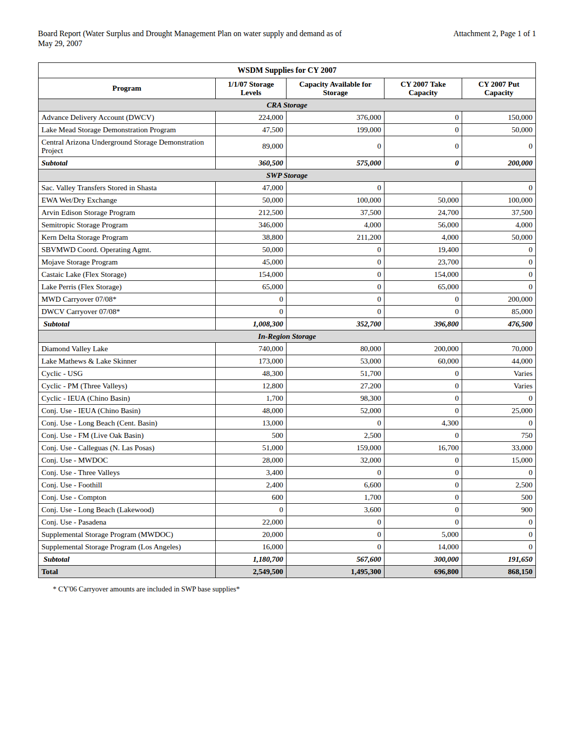Board Report (Water Surplus and Drought Management Plan on water supply and demand as of May 29, 2007
Attachment 2, Page 1 of 1
WSDM Supplies for CY 2007
| Program | 1/1/07 Storage Levels | Capacity Available for Storage | CY 2007 Take Capacity | CY 2007 Put Capacity |
| --- | --- | --- | --- | --- |
| CRA Storage |
| Advance Delivery Account (DWCV) | 224,000 | 376,000 | 0 | 150,000 |
| Lake Mead Storage Demonstration Program | 47,500 | 199,000 | 0 | 50,000 |
| Central Arizona Underground Storage Demonstration Project | 89,000 | 0 | 0 | 0 |
| Subtotal | 360,500 | 575,000 | 0 | 200,000 |
| SWP Storage |
| Sac. Valley Transfers Stored in Shasta | 47,000 | 0 | | 0 |
| EWA Wet/Dry Exchange | 50,000 | 100,000 | 50,000 | 100,000 |
| Arvin Edison Storage Program | 212,500 | 37,500 | 24,700 | 37,500 |
| Semitropic Storage Program | 346,000 | 4,000 | 56,000 | 4,000 |
| Kern Delta Storage Program | 38,800 | 211,200 | 4,000 | 50,000 |
| SBVMWD Coord. Operating Agmt. | 50,000 | 0 | 19,400 | 0 |
| Mojave Storage Program | 45,000 | 0 | 23,700 | 0 |
| Castaic Lake (Flex Storage) | 154,000 | 0 | 154,000 | 0 |
| Lake Perris (Flex Storage) | 65,000 | 0 | 65,000 | 0 |
| MWD Carryover 07/08* | 0 | 0 | 0 | 200,000 |
| DWCV Carryover 07/08* | 0 | 0 | 0 | 85,000 |
| Subtotal | 1,008,300 | 352,700 | 396,800 | 476,500 |
| In-Region Storage |
| Diamond Valley Lake | 740,000 | 80,000 | 200,000 | 70,000 |
| Lake Mathews & Lake Skinner | 173,000 | 53,000 | 60,000 | 44,000 |
| Cyclic - USG | 48,300 | 51,700 | 0 | Varies |
| Cyclic - PM (Three Valleys) | 12,800 | 27,200 | 0 | Varies |
| Cyclic - IEUA (Chino Basin) | 1,700 | 98,300 | 0 | 0 |
| Conj. Use - IEUA (Chino Basin) | 48,000 | 52,000 | 0 | 25,000 |
| Conj. Use - Long Beach (Cent. Basin) | 13,000 | 0 | 4,300 | 0 |
| Conj. Use - FM (Live Oak Basin) | 500 | 2,500 | 0 | 750 |
| Conj. Use - Calleguas (N. Las Posas) | 51,000 | 159,000 | 16,700 | 33,000 |
| Conj. Use - MWDOC | 28,000 | 32,000 | 0 | 15,000 |
| Conj. Use - Three Valleys | 3,400 | 0 | 0 | 0 |
| Conj. Use - Foothill | 2,400 | 6,600 | 0 | 2,500 |
| Conj. Use - Compton | 600 | 1,700 | 0 | 500 |
| Conj. Use - Long Beach (Lakewood) | 0 | 3,600 | 0 | 900 |
| Conj. Use - Pasadena | 22,000 | 0 | 0 | 0 |
| Supplemental Storage Program (MWDOC) | 20,000 | 0 | 5,000 | 0 |
| Supplemental Storage Program (Los Angeles) | 16,000 | 0 | 14,000 | 0 |
| Subtotal | 1,180,700 | 567,600 | 300,000 | 191,650 |
| Total | 2,549,500 | 1,495,300 | 696,800 | 868,150 |
* CY'06 Carryover amounts are included in SWP base supplies*